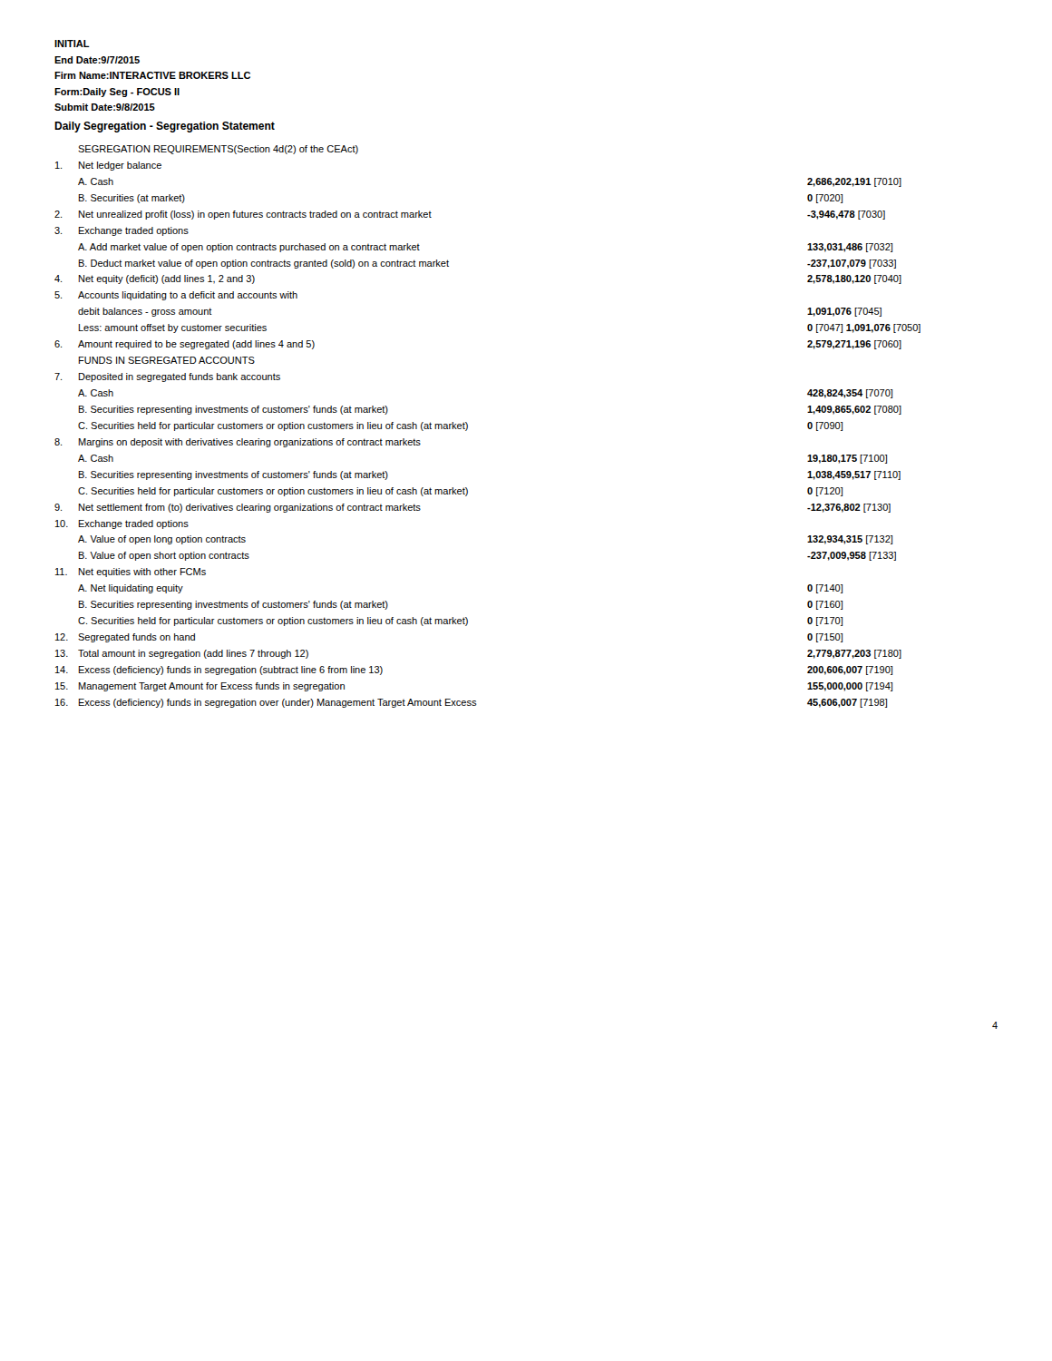INITIAL
End Date:9/7/2015
Firm Name:INTERACTIVE BROKERS LLC
Form:Daily Seg - FOCUS II
Submit Date:9/8/2015
Daily Segregation - Segregation Statement
| | SEGREGATION REQUIREMENTS(Section 4d(2) of the CEAct) | |
| 1. | Net ledger balance | |
| | A. Cash | 2,686,202,191 [7010] |
| | B. Securities (at market) | 0 [7020] |
| 2. | Net unrealized profit (loss) in open futures contracts traded on a contract market | -3,946,478 [7030] |
| 3. | Exchange traded options | |
| | A. Add market value of open option contracts purchased on a contract market | 133,031,486 [7032] |
| | B. Deduct market value of open option contracts granted (sold) on a contract market | -237,107,079 [7033] |
| 4. | Net equity (deficit) (add lines 1, 2 and 3) | 2,578,180,120 [7040] |
| 5. | Accounts liquidating to a deficit and accounts with | |
| | debit balances - gross amount | 1,091,076 [7045] |
| | Less: amount offset by customer securities | 0 [7047] 1,091,076 [7050] |
| 6. | Amount required to be segregated (add lines 4 and 5) | 2,579,271,196 [7060] |
| | FUNDS IN SEGREGATED ACCOUNTS | |
| 7. | Deposited in segregated funds bank accounts | |
| | A. Cash | 428,824,354 [7070] |
| | B. Securities representing investments of customers' funds (at market) | 1,409,865,602 [7080] |
| | C. Securities held for particular customers or option customers in lieu of cash (at market) | 0 [7090] |
| 8. | Margins on deposit with derivatives clearing organizations of contract markets | |
| | A. Cash | 19,180,175 [7100] |
| | B. Securities representing investments of customers' funds (at market) | 1,038,459,517 [7110] |
| | C. Securities held for particular customers or option customers in lieu of cash (at market) | 0 [7120] |
| 9. | Net settlement from (to) derivatives clearing organizations of contract markets | -12,376,802 [7130] |
| 10. | Exchange traded options | |
| | A. Value of open long option contracts | 132,934,315 [7132] |
| | B. Value of open short option contracts | -237,009,958 [7133] |
| 11. | Net equities with other FCMs | |
| | A. Net liquidating equity | 0 [7140] |
| | B. Securities representing investments of customers' funds (at market) | 0 [7160] |
| | C. Securities held for particular customers or option customers in lieu of cash (at market) | 0 [7170] |
| 12. | Segregated funds on hand | 0 [7150] |
| 13. | Total amount in segregation (add lines 7 through 12) | 2,779,877,203 [7180] |
| 14. | Excess (deficiency) funds in segregation (subtract line 6 from line 13) | 200,606,007 [7190] |
| 15. | Management Target Amount for Excess funds in segregation | 155,000,000 [7194] |
| 16. | Excess (deficiency) funds in segregation over (under) Management Target Amount Excess | 45,606,007 [7198] |
4